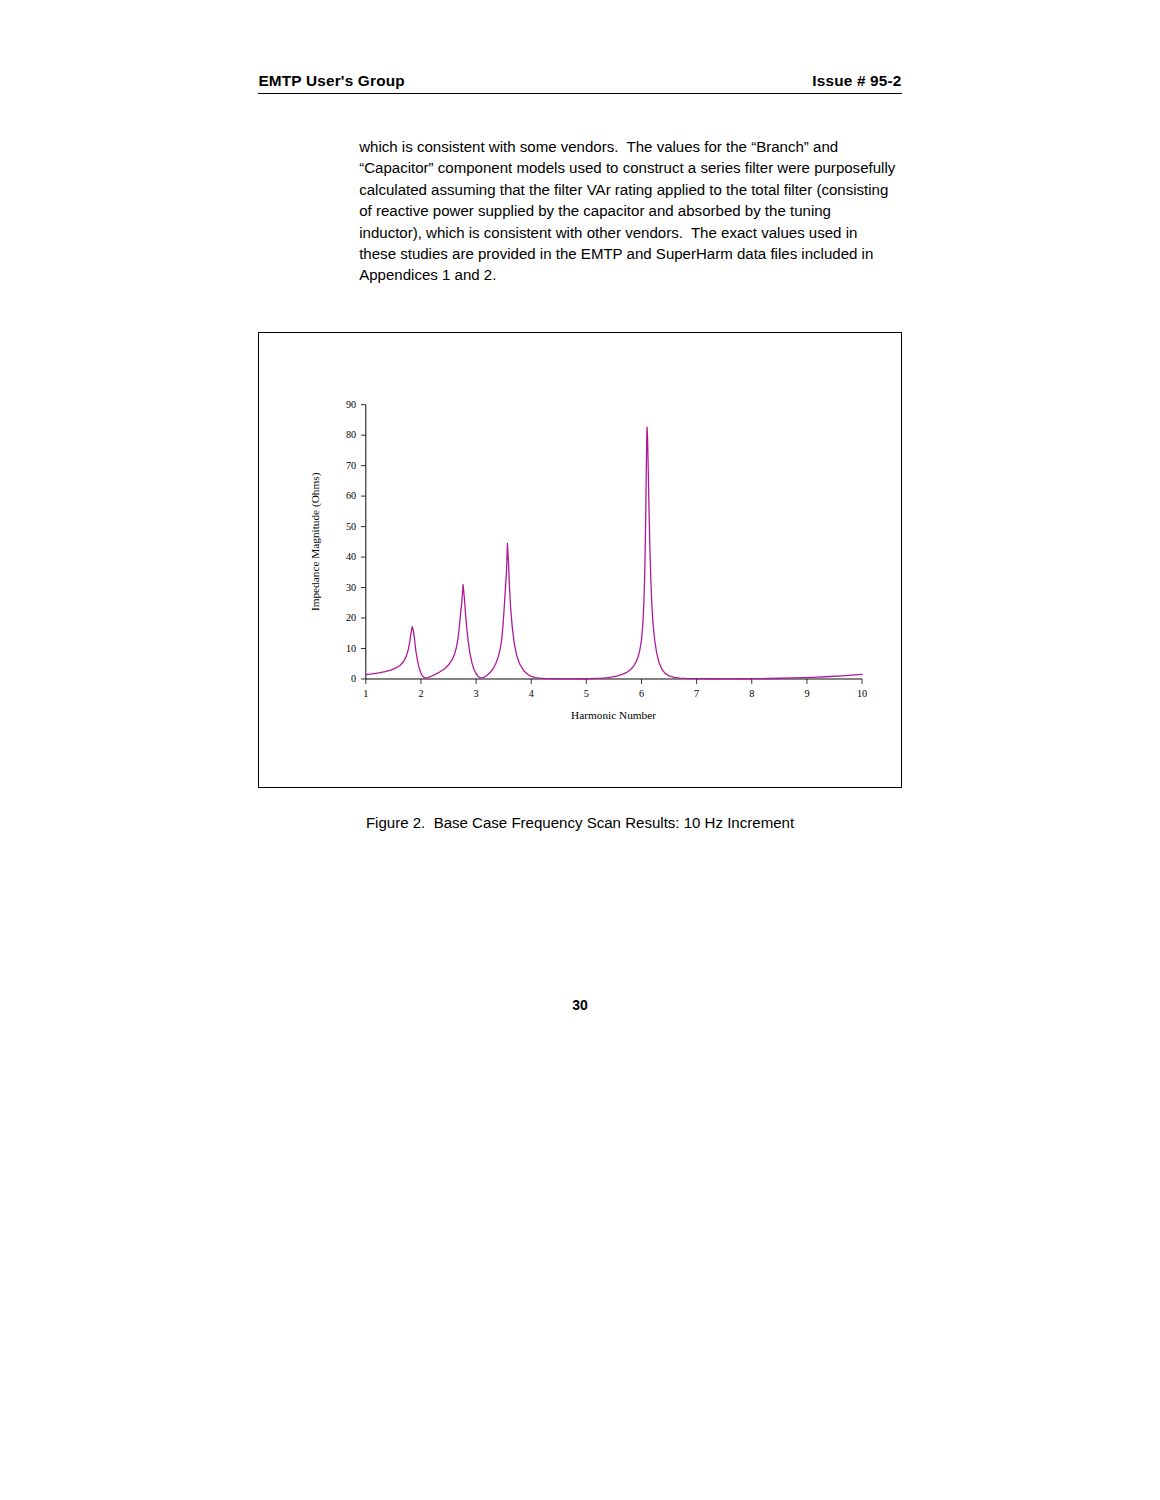EMTP User's Group
Issue # 95-2
which is consistent with some vendors. The values for the “Branch” and “Capacitor” component models used to construct a series filter were purposefully calculated assuming that the filter VAr rating applied to the total filter (consisting of reactive power supplied by the capacitor and absorbed by the tuning inductor), which is consistent with other vendors. The exact values used in these studies are provided in the EMTP and SuperHarm data files included in Appendices 1 and 2.
0 10 20 30 40 50 60 70 80 90 1 2 3 4 5 6 7 8 9 10 Impedance Magnitude (Ohms) Harmonic Number
Figure 2. Base Case Frequency Scan Results: 10 Hz Increment
30